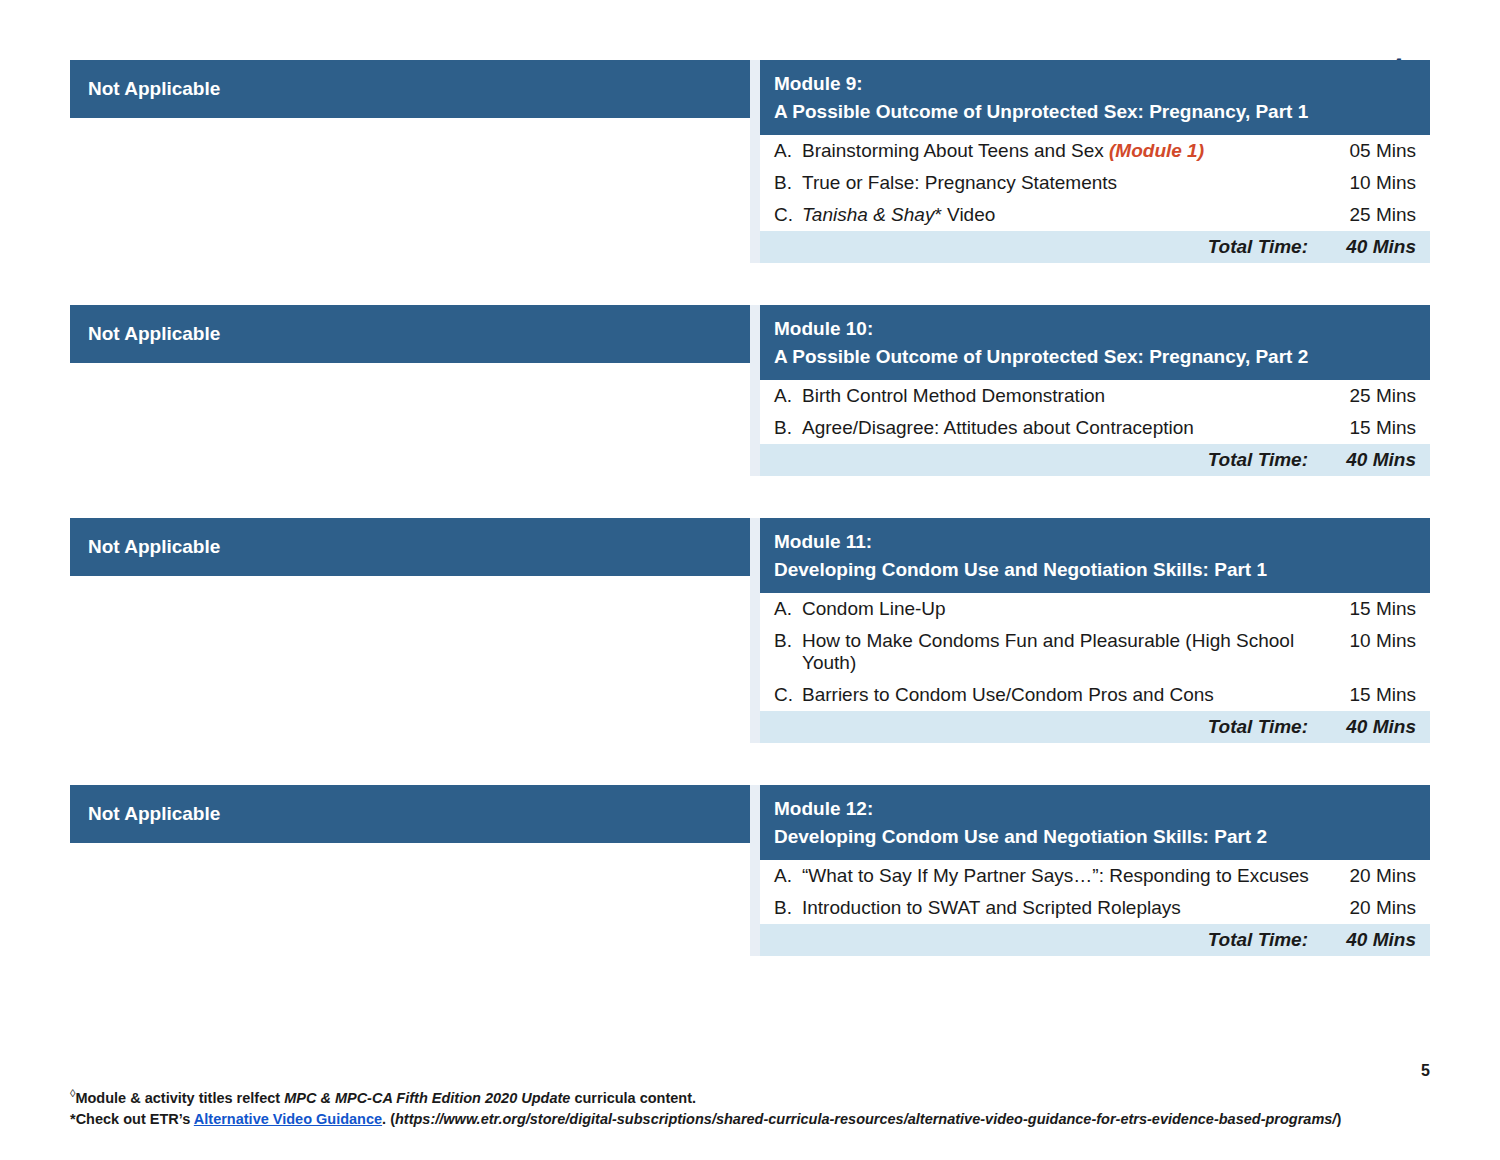etr.
Not Applicable
Module 9: A Possible Outcome of Unprotected Sex: Pregnancy, Part 1
A. Brainstorming About Teens and Sex (Module 1) 05 Mins
B. True or False: Pregnancy Statements 10 Mins
C. Tanisha & Shay* Video 25 Mins
Total Time: 40 Mins
Not Applicable
Module 10: A Possible Outcome of Unprotected Sex: Pregnancy, Part 2
A. Birth Control Method Demonstration 25 Mins
B. Agree/Disagree: Attitudes about Contraception 15 Mins
Total Time: 40 Mins
Not Applicable
Module 11: Developing Condom Use and Negotiation Skills: Part 1
A. Condom Line-Up 15 Mins
B. How to Make Condoms Fun and Pleasurable (High School Youth) 10 Mins
C. Barriers to Condom Use/Condom Pros and Cons 15 Mins
Total Time: 40 Mins
Not Applicable
Module 12: Developing Condom Use and Negotiation Skills: Part 2
A.“What to Say If My Partner Says…”: Responding to Excuses 20 Mins
B. Introduction to SWAT and Scripted Roleplays 20 Mins
Total Time: 40 Mins
5
◊Module & activity titles relfect MPC & MPC-CA Fifth Edition 2020 Update curricula content.
*Check out ETR’s Alternative Video Guidance. (https://www.etr.org/store/digital-subscriptions/shared-curricula-resources/alternative-video-guidance-for-etrs-evidence-based-programs/)